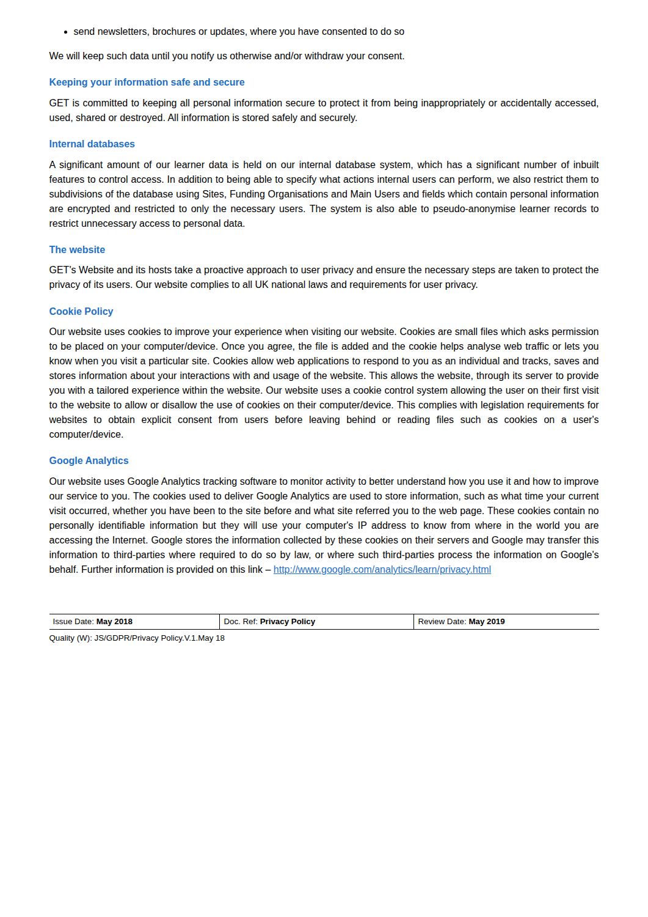send newsletters, brochures or updates, where you have consented to do so
We will keep such data until you notify us otherwise and/or withdraw your consent.
Keeping your information safe and secure
GET is committed to keeping all personal information secure to protect it from being inappropriately or accidentally accessed, used, shared or destroyed. All information is stored safely and securely.
Internal databases
A significant amount of our learner data is held on our internal database system, which has a significant number of inbuilt features to control access. In addition to being able to specify what actions internal users can perform, we also restrict them to subdivisions of the database using Sites, Funding Organisations and Main Users and fields which contain personal information are encrypted and restricted to only the necessary users. The system is also able to pseudo-anonymise learner records to restrict unnecessary access to personal data.
The website
GET's Website and its hosts take a proactive approach to user privacy and ensure the necessary steps are taken to protect the privacy of its users. Our website complies to all UK national laws and requirements for user privacy.
Cookie Policy
Our website uses cookies to improve your experience when visiting our website. Cookies are small files which asks permission to be placed on your computer/device. Once you agree, the file is added and the cookie helps analyse web traffic or lets you know when you visit a particular site. Cookies allow web applications to respond to you as an individual and tracks, saves and stores information about your interactions with and usage of the website. This allows the website, through its server to provide you with a tailored experience within the website. Our website uses a cookie control system allowing the user on their first visit to the website to allow or disallow the use of cookies on their computer/device. This complies with legislation requirements for websites to obtain explicit consent from users before leaving behind or reading files such as cookies on a user's computer/device.
Google Analytics
Our website uses Google Analytics tracking software to monitor activity to better understand how you use it and how to improve our service to you. The cookies used to deliver Google Analytics are used to store information, such as what time your current visit occurred, whether you have been to the site before and what site referred you to the web page. These cookies contain no personally identifiable information but they will use your computer's IP address to know from where in the world you are accessing the Internet. Google stores the information collected by these cookies on their servers and Google may transfer this information to third-parties where required to do so by law, or where such third-parties process the information on Google's behalf. Further information is provided on this link – http://www.google.com/analytics/learn/privacy.html
| Issue Date: May 2018 | Doc. Ref: Privacy Policy | Review Date: May 2019 |
Quality (W): JS/GDPR/Privacy Policy.V.1.May 18